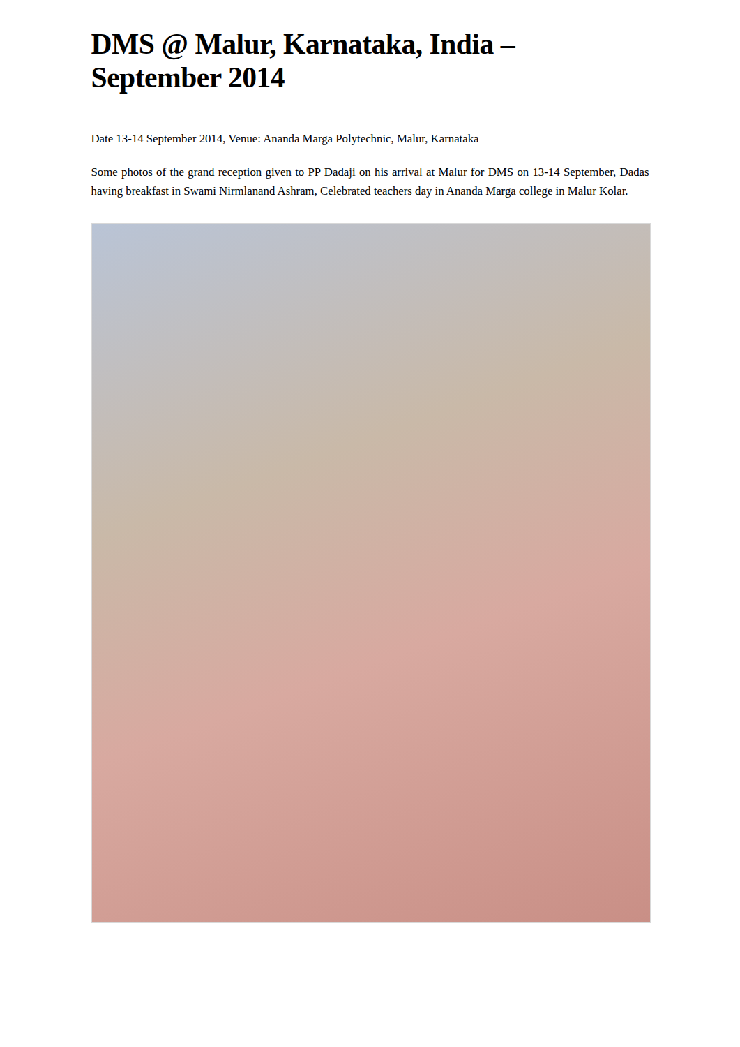DMS @ Malur, Karnataka, India – September 2014
Date 13-14 September 2014, Venue: Ananda Marga Polytechnic, Malur, Karnataka
Some photos of the grand reception given to PP Dadaji on his arrival at Malur for DMS on 13-14 September, Dadas having breakfast in Swami Nirmlanand Ashram, Celebrated teachers day in Ananda Marga college in Malur Kolar.